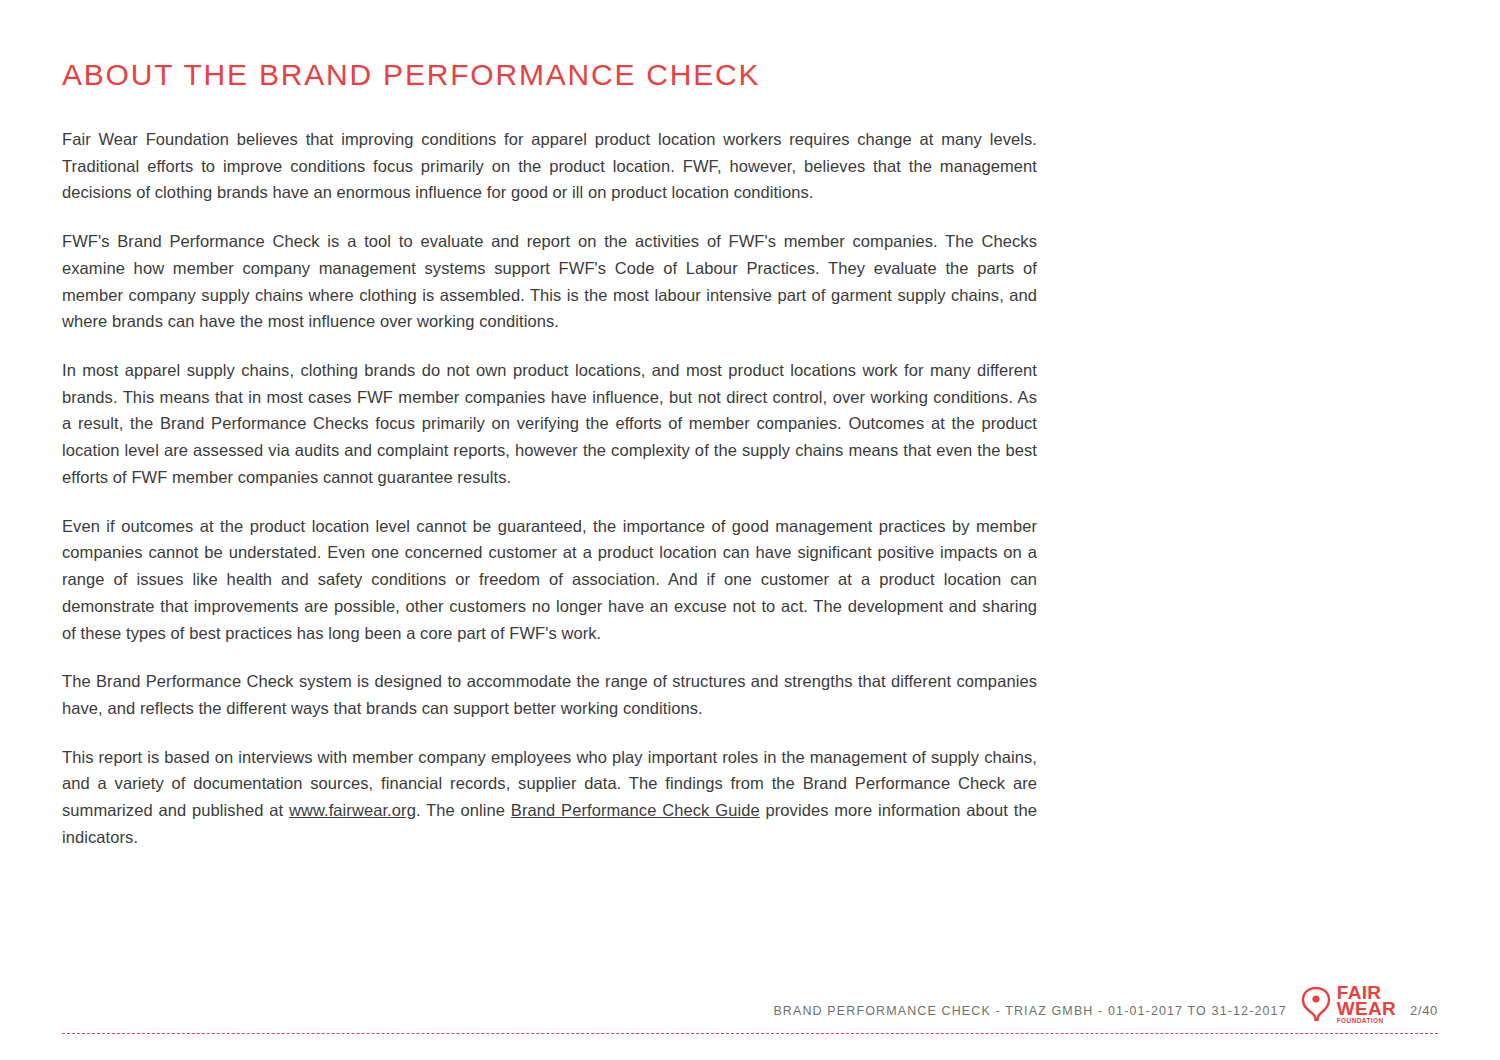About the Brand Performance Check
Fair Wear Foundation believes that improving conditions for apparel product location workers requires change at many levels. Traditional efforts to improve conditions focus primarily on the product location. FWF, however, believes that the management decisions of clothing brands have an enormous influence for good or ill on product location conditions.
FWF's Brand Performance Check is a tool to evaluate and report on the activities of FWF's member companies. The Checks examine how member company management systems support FWF's Code of Labour Practices. They evaluate the parts of member company supply chains where clothing is assembled. This is the most labour intensive part of garment supply chains, and where brands can have the most influence over working conditions.
In most apparel supply chains, clothing brands do not own product locations, and most product locations work for many different brands. This means that in most cases FWF member companies have influence, but not direct control, over working conditions. As a result, the Brand Performance Checks focus primarily on verifying the efforts of member companies. Outcomes at the product location level are assessed via audits and complaint reports, however the complexity of the supply chains means that even the best efforts of FWF member companies cannot guarantee results.
Even if outcomes at the product location level cannot be guaranteed, the importance of good management practices by member companies cannot be understated. Even one concerned customer at a product location can have significant positive impacts on a range of issues like health and safety conditions or freedom of association. And if one customer at a product location can demonstrate that improvements are possible, other customers no longer have an excuse not to act. The development and sharing of these types of best practices has long been a core part of FWF's work.
The Brand Performance Check system is designed to accommodate the range of structures and strengths that different companies have, and reflects the different ways that brands can support better working conditions.
This report is based on interviews with member company employees who play important roles in the management of supply chains, and a variety of documentation sources, financial records, supplier data. The findings from the Brand Performance Check are summarized and published at www.fairwear.org. The online Brand Performance Check Guide provides more information about the indicators.
Brand Performance Check - Triaz GmbH - 01-01-2017 to 31-12-2017
FAIR WEAR FOUNDATION
2/40